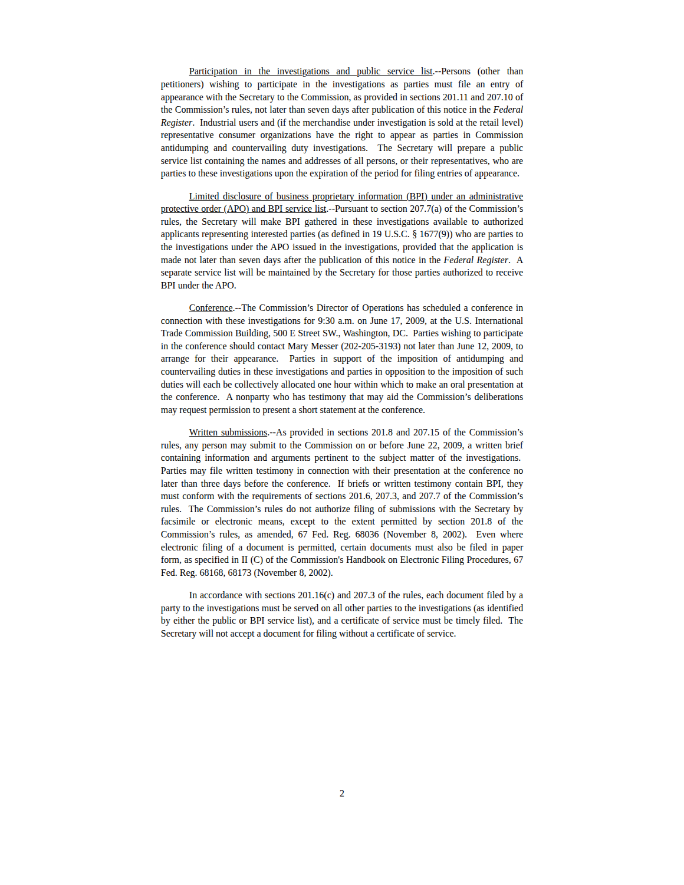Participation in the investigations and public service list.--Persons (other than petitioners) wishing to participate in the investigations as parties must file an entry of appearance with the Secretary to the Commission, as provided in sections 201.11 and 207.10 of the Commission’s rules, not later than seven days after publication of this notice in the Federal Register. Industrial users and (if the merchandise under investigation is sold at the retail level) representative consumer organizations have the right to appear as parties in Commission antidumping and countervailing duty investigations. The Secretary will prepare a public service list containing the names and addresses of all persons, or their representatives, who are parties to these investigations upon the expiration of the period for filing entries of appearance.
Limited disclosure of business proprietary information (BPI) under an administrative protective order (APO) and BPI service list.--Pursuant to section 207.7(a) of the Commission’s rules, the Secretary will make BPI gathered in these investigations available to authorized applicants representing interested parties (as defined in 19 U.S.C. § 1677(9)) who are parties to the investigations under the APO issued in the investigations, provided that the application is made not later than seven days after the publication of this notice in the Federal Register. A separate service list will be maintained by the Secretary for those parties authorized to receive BPI under the APO.
Conference.--The Commission’s Director of Operations has scheduled a conference in connection with these investigations for 9:30 a.m. on June 17, 2009, at the U.S. International Trade Commission Building, 500 E Street SW., Washington, DC. Parties wishing to participate in the conference should contact Mary Messer (202-205-3193) not later than June 12, 2009, to arrange for their appearance. Parties in support of the imposition of antidumping and countervailing duties in these investigations and parties in opposition to the imposition of such duties will each be collectively allocated one hour within which to make an oral presentation at the conference. A nonparty who has testimony that may aid the Commission’s deliberations may request permission to present a short statement at the conference.
Written submissions.--As provided in sections 201.8 and 207.15 of the Commission’s rules, any person may submit to the Commission on or before June 22, 2009, a written brief containing information and arguments pertinent to the subject matter of the investigations. Parties may file written testimony in connection with their presentation at the conference no later than three days before the conference. If briefs or written testimony contain BPI, they must conform with the requirements of sections 201.6, 207.3, and 207.7 of the Commission’s rules. The Commission’s rules do not authorize filing of submissions with the Secretary by facsimile or electronic means, except to the extent permitted by section 201.8 of the Commission’s rules, as amended, 67 Fed. Reg. 68036 (November 8, 2002). Even where electronic filing of a document is permitted, certain documents must also be filed in paper form, as specified in II (C) of the Commission's Handbook on Electronic Filing Procedures, 67 Fed. Reg. 68168, 68173 (November 8, 2002).
In accordance with sections 201.16(c) and 207.3 of the rules, each document filed by a party to the investigations must be served on all other parties to the investigations (as identified by either the public or BPI service list), and a certificate of service must be timely filed. The Secretary will not accept a document for filing without a certificate of service.
2